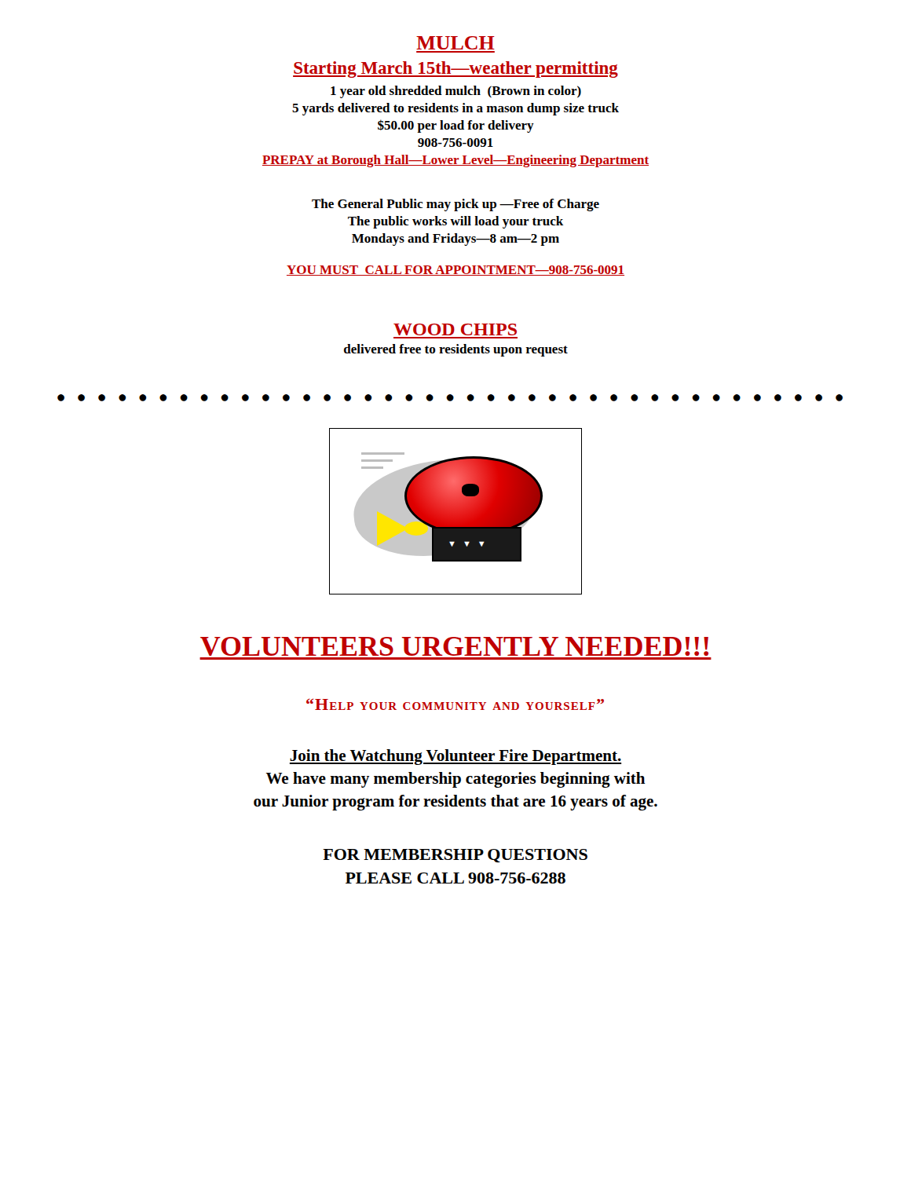MULCH
Starting March 15th—weather permitting
1 year old shredded mulch (Brown in color)
5 yards delivered to residents in a mason dump size truck
$50.00 per load for delivery
908-756-0091
PREPAY at Borough Hall—Lower Level—Engineering Department
The General Public may pick up —Free of Charge
The public works will load your truck
Mondays and Fridays—8 am—2 pm
YOU MUST CALL FOR APPOINTMENT—908-756-0091
WOOD CHIPS
delivered free to residents upon request
●●●●●●●●●●●●●●●●●●●●●●●●●●●●●●●●●●●●●●●
▼▼▼
VOLUNTEERS URGENTLY NEEDED!!!
“Help your community and yourself”
Join the Watchung Volunteer Fire Department.
We have many membership categories beginning with
our Junior program for residents that are 16 years of age.
FOR MEMBERSHIP QUESTIONS
PLEASE CALL 908-756-6288